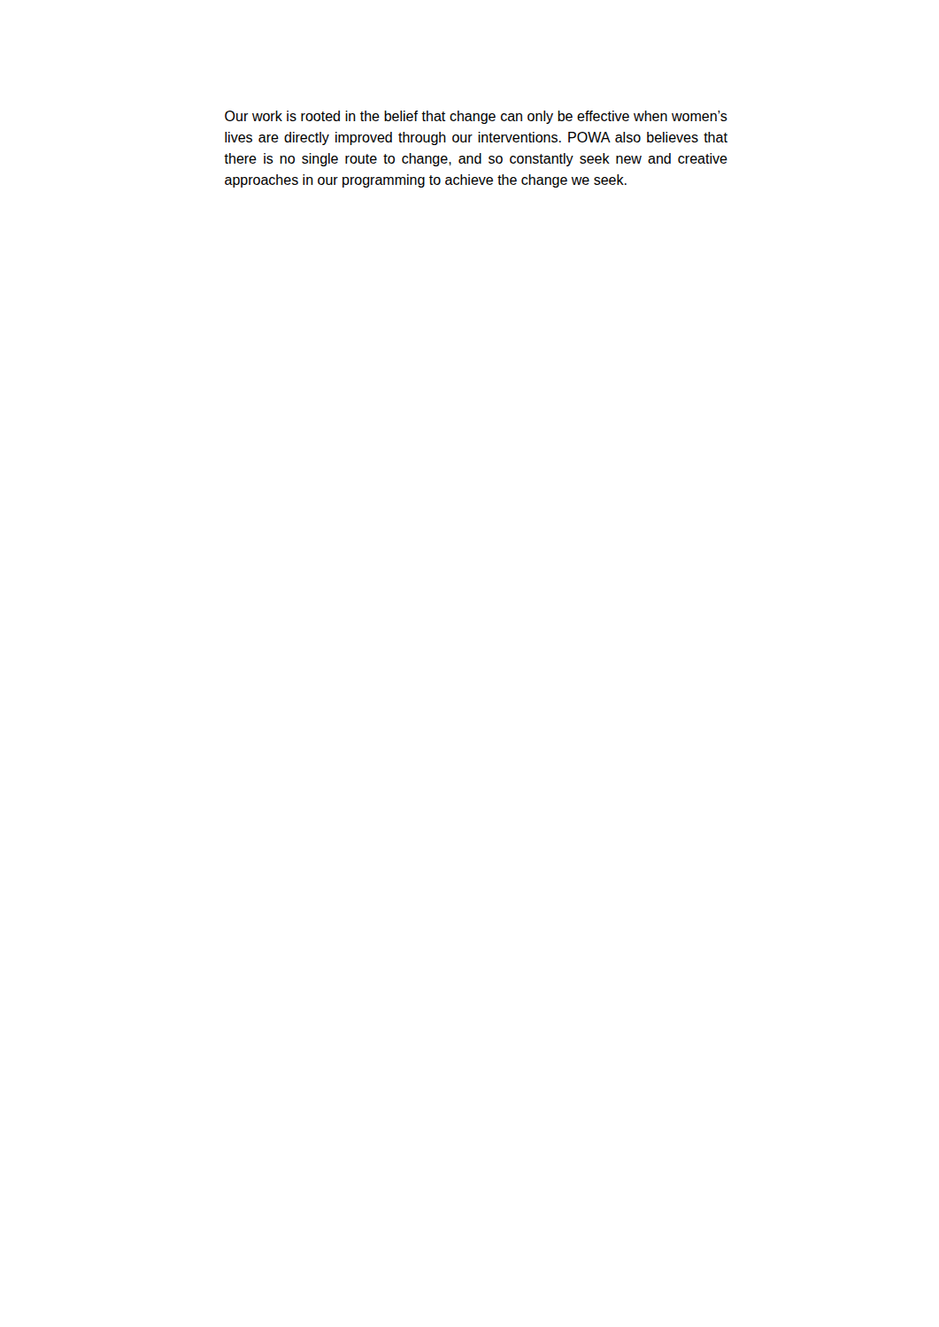Our work is rooted in the belief that change can only be effective when women’s lives are directly improved through our interventions. POWA also believes that there is no single route to change, and so constantly seek new and creative approaches in our programming to achieve the change we seek.